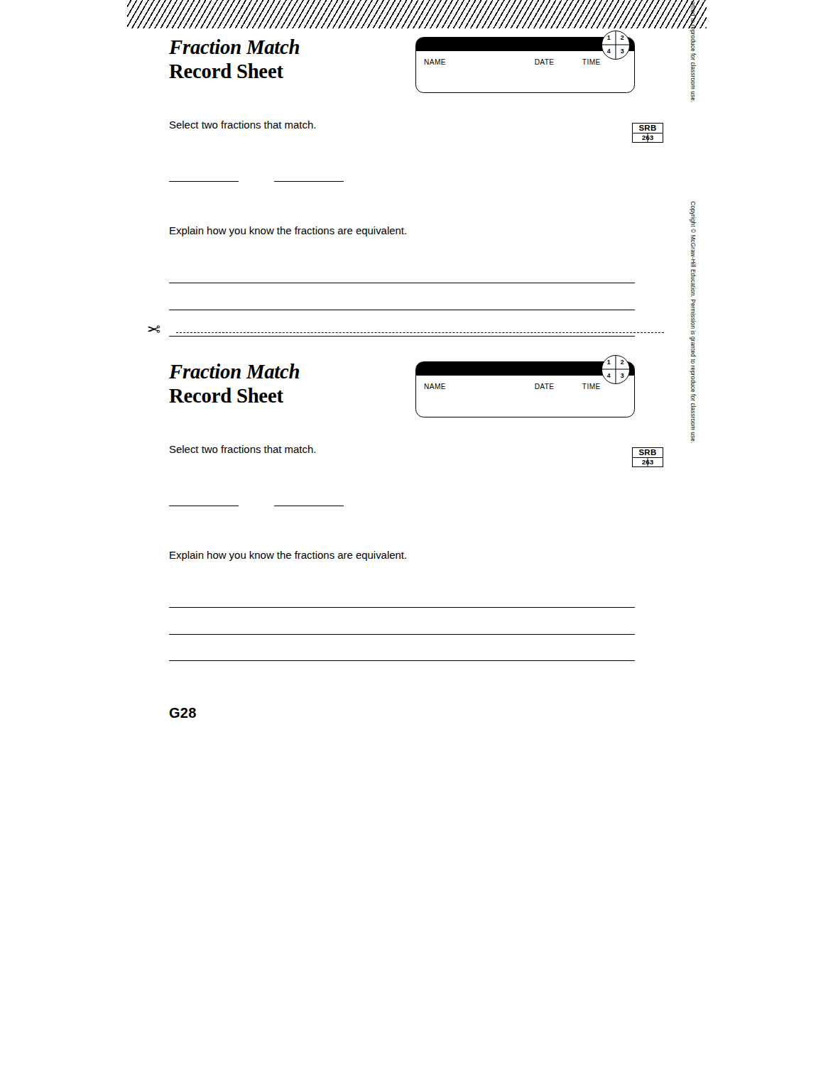Copyright © McGraw-Hill Education. Permission is granted to reproduce for classroom use.
Copyright © McGraw-Hill Education. Permission is granted to reproduce for classroom use.
Fraction MatchRecord Sheet
NAME DATE TIME
1 2 4 3
Select two fractions that match.
SRB
263
Explain how you know the fractions are equivalent.
✂
Fraction MatchRecord Sheet
NAME DATE TIME
1 2 4 3
Select two fractions that match.
SRB
263
Explain how you know the fractions are equivalent.
G28